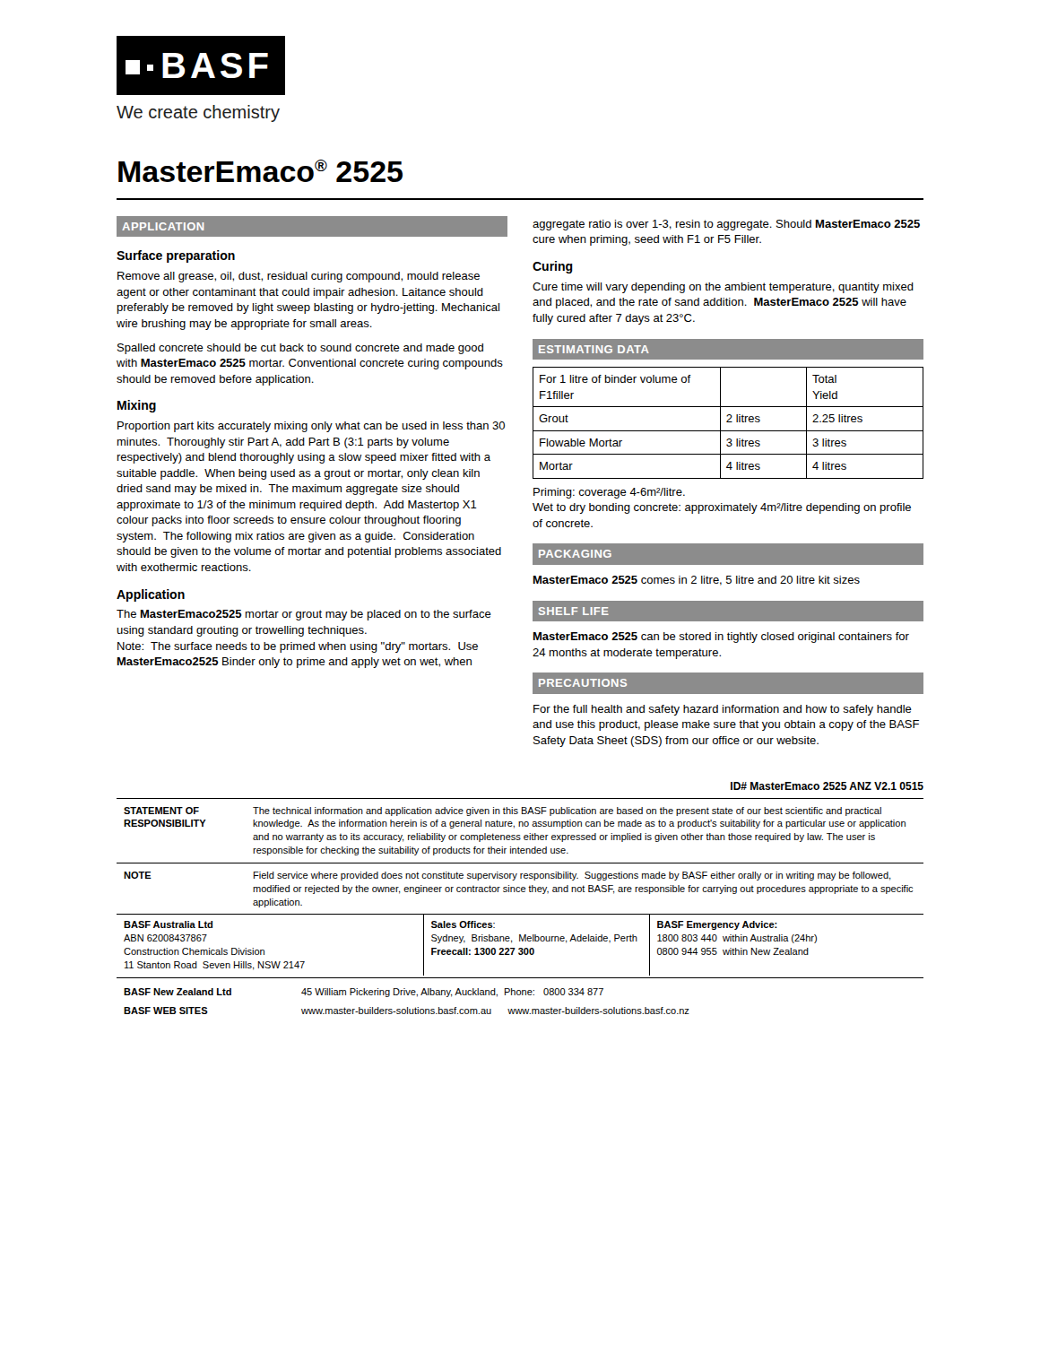BASF
We create chemistry
MasterEmaco® 2525
Application
Surface preparation
Remove all grease, oil, dust, residual curing compound, mould release agent or other contaminant that could impair adhesion. Laitance should preferably be removed by light sweep blasting or hydro-jetting. Mechanical wire brushing may be appropriate for small areas.
Spalled concrete should be cut back to sound concrete and made good with MasterEmaco 2525 mortar. Conventional concrete curing compounds should be removed before application.
Mixing
Proportion part kits accurately mixing only what can be used in less than 30 minutes. Thoroughly stir Part A, add Part B (3:1 parts by volume respectively) and blend thoroughly using a slow speed mixer fitted with a suitable paddle. When being used as a grout or mortar, only clean kiln dried sand may be mixed in. The maximum aggregate size should approximate to 1/3 of the minimum required depth. Add Mastertop X1 colour packs into floor screeds to ensure colour throughout flooring system. The following mix ratios are given as a guide. Consideration should be given to the volume of mortar and potential problems associated with exothermic reactions.
Application
The MasterEmaco2525 mortar or grout may be placed on to the surface using standard grouting or trowelling techniques.
Note: The surface needs to be primed when using "dry" mortars. Use MasterEmaco2525 Binder only to prime and apply wet on wet, when
aggregate ratio is over 1-3, resin to aggregate. Should MasterEmaco 2525 cure when priming, seed with F1 or F5 Filler.
Curing
Cure time will vary depending on the ambient temperature, quantity mixed and placed, and the rate of sand addition. MasterEmaco 2525 will have fully cured after 7 days at 23°C.
Estimating Data
| For 1 litre of binder volume of F1filler | | Total Yield |
| Grout | 2 litres | 2.25 litres |
| Flowable Mortar | 3 litres | 3 litres |
| Mortar | 4 litres | 4 litres |
Priming: coverage 4-6m²/litre.
Wet to dry bonding concrete: approximately 4m²/litre depending on profile of concrete.
Packaging
MasterEmaco 2525 comes in 2 litre, 5 litre and 20 litre kit sizes
Shelf Life
MasterEmaco 2525 can be stored in tightly closed original containers for 24 months at moderate temperature.
Precautions
For the full health and safety hazard information and how to safely handle and use this product, please make sure that you obtain a copy of the BASF Safety Data Sheet (SDS) from our office or our website.
ID# MasterEmaco 2525 ANZ V2.1 0515
| STATEMENT OF RESPONSIBILITY | The technical information and application advice given in this BASF publication are based on the present state of our best scientific and practical knowledge. As the information herein is of a general nature, no assumption can be made as to a product's suitability for a particular use or application and no warranty as to its accuracy, reliability or completeness either expressed or implied is given other than those required by law. The user is responsible for checking the suitability of products for their intended use. |
| NOTE | Field service where provided does not constitute supervisory responsibility. Suggestions made by BASF either orally or in writing may be followed, modified or rejected by the owner, engineer or contractor since they, and not BASF, are responsible for carrying out procedures appropriate to a specific application. |
| BASF Australia Ltd ABN 62008437867 Construction Chemicals Division 11 Stanton Road Seven Hills, NSW 2147 | Sales Offices : Sydney, Brisbane, Melbourne, Adelaide, Perth Freecall: 1300 227 300 | BASF Emergency Advice: 1800 803 440 within Australia (24hr) 0800 944 955 within New Zealand |
| BASF New Zealand Ltd | 45 William Pickering Drive, Albany, Auckland, Phone: 0800 334 877 |
| BASF WEB SITES | www.master-builders-solutions.basf.com.au www.master-builders-solutions.basf.co.nz |